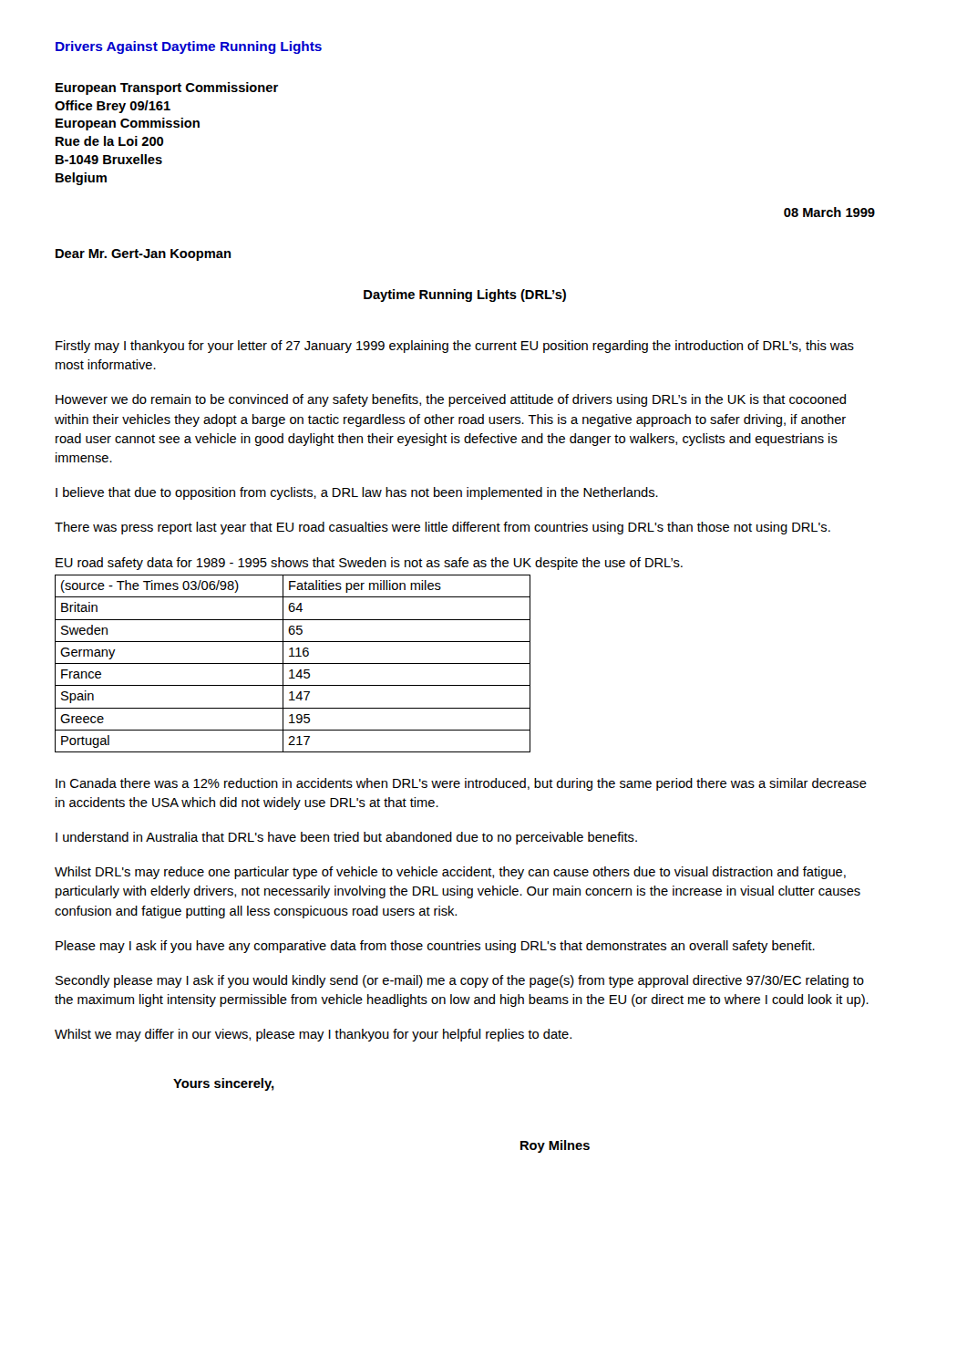Drivers Against Daytime Running Lights
European Transport Commissioner
Office Brey 09/161
European Commission
Rue de la Loi 200
B-1049 Bruxelles
Belgium
08 March 1999
Dear Mr. Gert-Jan Koopman
Daytime Running Lights (DRL’s)
Firstly may I thankyou for your letter of 27 January 1999 explaining the current EU position regarding the introduction of DRL's, this was most informative.
However we do remain to be convinced of any safety benefits, the perceived attitude of drivers using DRL’s in the UK is that cocooned within their vehicles they adopt a barge on tactic regardless of other road users. This is a negative approach to safer driving, if another road user cannot see a vehicle in good daylight then their eyesight is defective and the danger to walkers, cyclists and equestrians is immense.
I believe that due to opposition from cyclists, a DRL law has not been implemented in the Netherlands.
There was press report last year that EU road casualties were little different from countries using DRL's than those not using DRL's.
EU road safety data for 1989 - 1995 shows that Sweden is not as safe as the UK despite the use of DRL’s.
| (source - The Times 03/06/98) | Fatalities per million miles |
| Britain | 64 |
| Sweden | 65 |
| Germany | 116 |
| France | 145 |
| Spain | 147 |
| Greece | 195 |
| Portugal | 217 |
In Canada there was a 12% reduction in accidents when DRL's were introduced, but during the same period there was a similar decrease in accidents the USA which did not widely use DRL's at that time.
I understand in Australia that DRL's have been tried but abandoned due to no perceivable benefits.
Whilst DRL's may reduce one particular type of vehicle to vehicle accident, they can cause others due to visual distraction and fatigue, particularly with elderly drivers, not necessarily involving the DRL using vehicle. Our main concern is the increase in visual clutter causes confusion and fatigue putting all less conspicuous road users at risk.
Please may I ask if you have any comparative data from those countries using DRL's that demonstrates an overall safety benefit.
Secondly please may I ask if you would kindly send (or e-mail) me a copy of the page(s) from type approval directive 97/30/EC relating to the maximum light intensity permissible from vehicle headlights on low and high beams in the EU (or direct me to where I could look it up).
Whilst we may differ in our views, please may I thankyou for your helpful replies to date.
Yours sincerely,
Roy Milnes